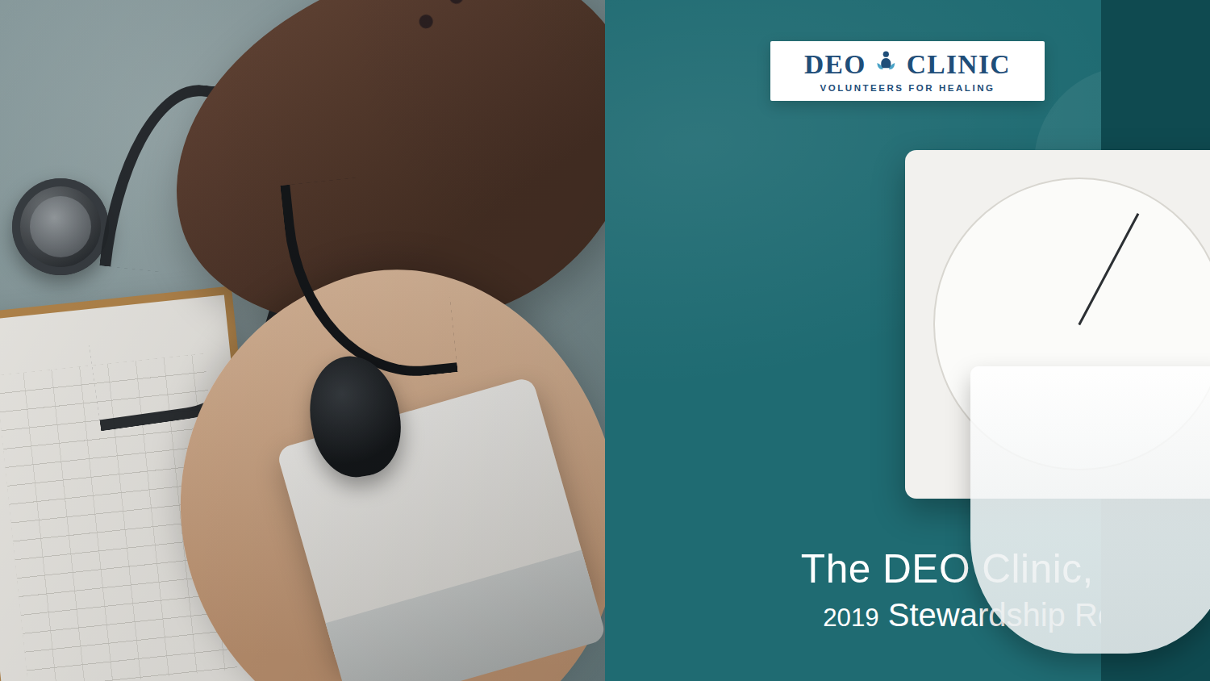DEO CLINIC
Volunteers for Healing
The DEO Clinic, Inc.
2019 Stewardship Report